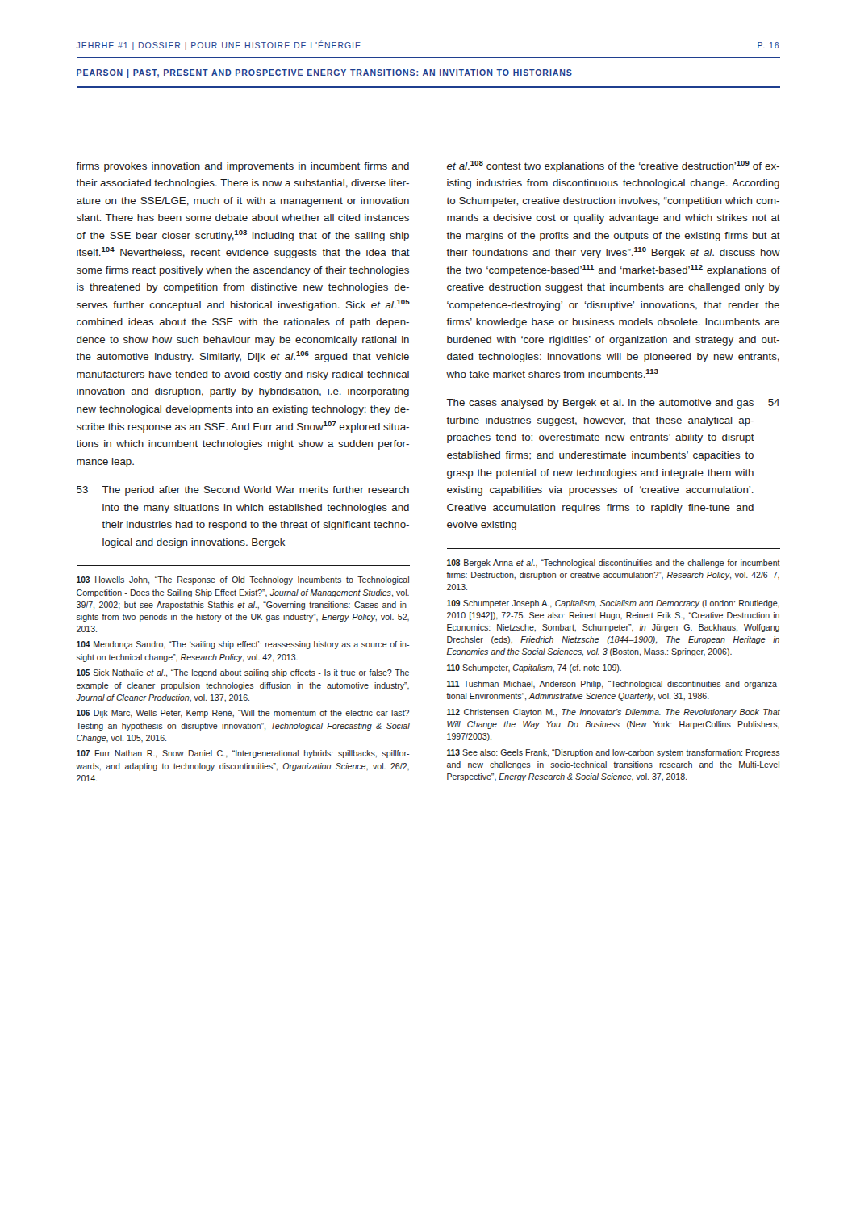JEHRHE #1 | Dossier | Pour une histoire de l'énergie
p. 16
Pearson | Past, present and prospective energy transitions: an invitation to historians
firms provokes innovation and improvements in incumbent firms and their associated technologies. There is now a substantial, diverse literature on the SSE/LGE, much of it with a management or innovation slant. There has been some debate about whether all cited instances of the SSE bear closer scrutiny,103 including that of the sailing ship itself.104 Nevertheless, recent evidence suggests that the idea that some firms react positively when the ascendancy of their technologies is threatened by competition from distinctive new technologies deserves further conceptual and historical investigation. Sick et al.105 combined ideas about the SSE with the rationales of path dependence to show how such behaviour may be economically rational in the automotive industry. Similarly, Dijk et al.106 argued that vehicle manufacturers have tended to avoid costly and risky radical technical innovation and disruption, partly by hybridisation, i.e. incorporating new technological developments into an existing technology: they describe this response as an SSE. And Furr and Snow107 explored situations in which incumbent technologies might show a sudden performance leap.
53
The period after the Second World War merits further research into the many situations in which established technologies and their industries had to respond to the threat of significant technological and design innovations. Bergek
103 Howells John, “The Response of Old Technology Incumbents to Technological Competition - Does the Sailing Ship Effect Exist?”, Journal of Management Studies, vol. 39/7, 2002; but see Arapostathis Stathis et al., “Governing transitions: Cases and insights from two periods in the history of the UK gas industry”, Energy Policy, vol. 52, 2013.
104 Mendonça Sandro, “The ‘sailing ship effect’: reassessing history as a source of insight on technical change”, Research Policy, vol. 42, 2013.
105 Sick Nathalie et al., “The legend about sailing ship effects - Is it true or false? The example of cleaner propulsion technologies diffusion in the automotive industry”, Journal of Cleaner Production, vol. 137, 2016.
106 Dijk Marc, Wells Peter, Kemp René, “Will the momentum of the electric car last? Testing an hypothesis on disruptive innovation”, Technological Forecasting & Social Change, vol. 105, 2016.
107 Furr Nathan R., Snow Daniel C., “Intergenerational hybrids: spillbacks, spillforwards, and adapting to technology discontinuities”, Organization Science, vol. 26/2, 2014.
et al.108 contest two explanations of the ‘creative destruction’109 of existing industries from discontinuous technological change. According to Schumpeter, creative destruction involves, “competition which commands a decisive cost or quality advantage and which strikes not at the margins of the profits and the outputs of the existing firms but at their foundations and their very lives”.110 Bergek et al. discuss how the two ‘competence-based’111 and ‘market-based’112 explanations of creative destruction suggest that incumbents are challenged only by ‘competence-destroying’ or ‘disruptive’ innovations, that render the firms’ knowledge base or business models obsolete. Incumbents are burdened with ‘core rigidities’ of organization and strategy and outdated technologies: innovations will be pioneered by new entrants, who take market shares from incumbents.113
54
The cases analysed by Bergek et al. in the automotive and gas turbine industries suggest, however, that these analytical approaches tend to: overestimate new entrants’ ability to disrupt established firms; and underestimate incumbents’ capacities to grasp the potential of new technologies and integrate them with existing capabilities via processes of ‘creative accumulation’. Creative accumulation requires firms to rapidly fine-tune and evolve existing
108 Bergek Anna et al., “Technological discontinuities and the challenge for incumbent firms: Destruction, disruption or creative accumulation?”, Research Policy, vol. 42/6–7, 2013.
109 Schumpeter Joseph A., Capitalism, Socialism and Democracy (London: Routledge, 2010 [1942]), 72-75. See also: Reinert Hugo, Reinert Erik S., “Creative Destruction in Economics: Nietzsche, Sombart, Schumpeter”, in Jürgen G. Backhaus, Wolfgang Drechsler (eds), Friedrich Nietzsche (1844–1900), The European Heritage in Economics and the Social Sciences, vol. 3 (Boston, Mass.: Springer, 2006).
110 Schumpeter, Capitalism, 74 (cf. note 109).
111 Tushman Michael, Anderson Philip, “Technological discontinuities and organizational Environments”, Administrative Science Quarterly, vol. 31, 1986.
112 Christensen Clayton M., The Innovator’s Dilemma. The Revolutionary Book That Will Change the Way You Do Business (New York: HarperCollins Publishers, 1997/2003).
113 See also: Geels Frank, “Disruption and low-carbon system transformation: Progress and new challenges in socio-technical transitions research and the Multi-Level Perspective”, Energy Research & Social Science, vol. 37, 2018.